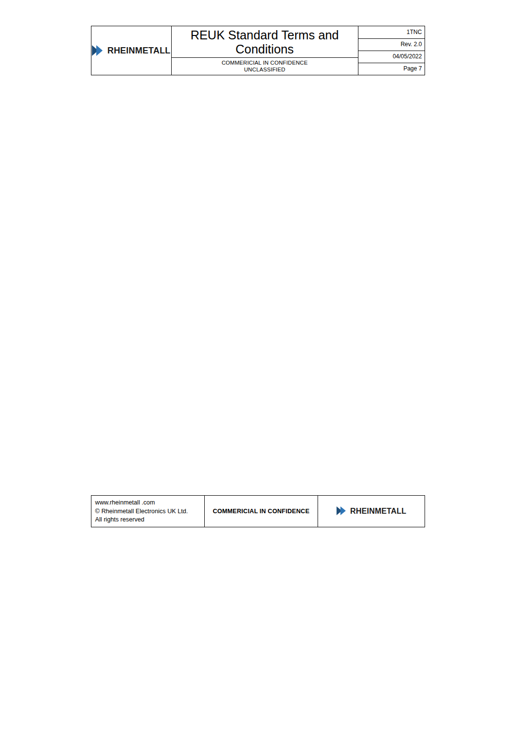| RHEINMETALL | REUK Standard Terms and Conditions COMMERICIAL IN CONFIDENCE UNCLASSIFIED | / 1TNC / / Rev. 2.0 / / 04/05/2022 / / Page 7 / |
| www.rheinmetall .com © Rheinmetall Electronics UK Ltd. All rights reserved | COMMERICIAL IN CONFIDENCE | RHEINMETALL |